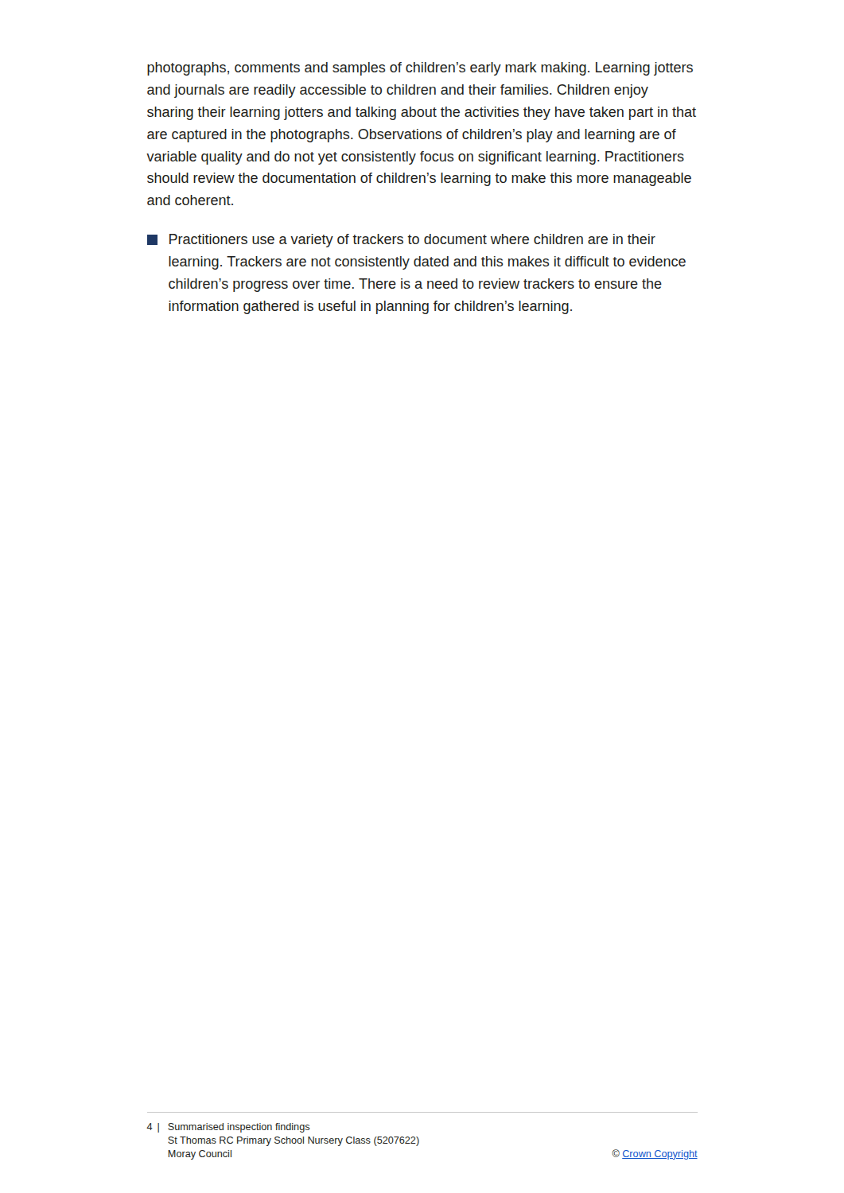photographs, comments and samples of children’s early mark making. Learning jotters and journals are readily accessible to children and their families. Children enjoy sharing their learning jotters and talking about the activities they have taken part in that are captured in the photographs. Observations of children’s play and learning are of variable quality and do not yet consistently focus on significant learning. Practitioners should review the documentation of children’s learning to make this more manageable and coherent.
Practitioners use a variety of trackers to document where children are in their learning. Trackers are not consistently dated and this makes it difficult to evidence children’s progress over time. There is a need to review trackers to ensure the information gathered is useful in planning for children’s learning.
4 | Summarised inspection findings
St Thomas RC Primary School Nursery Class (5207622)
Moray Council
© Crown Copyright